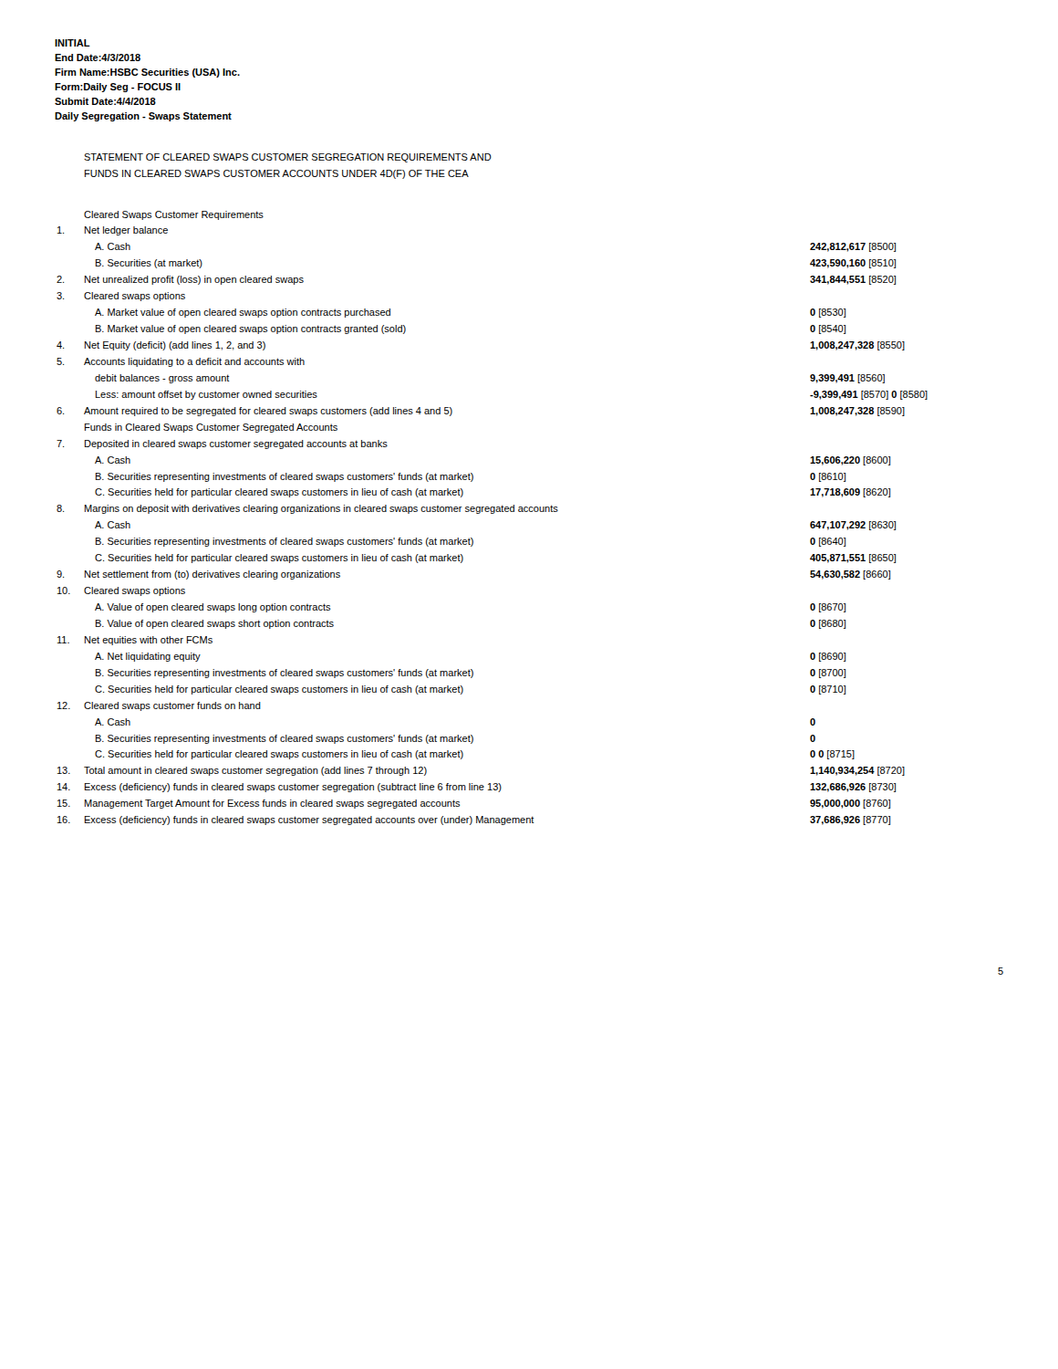INITIAL
End Date:4/3/2018
Firm Name:HSBC Securities (USA) Inc.
Form:Daily Seg - FOCUS II
Submit Date:4/4/2018
Daily Segregation - Swaps Statement
| | STATEMENT OF CLEARED SWAPS CUSTOMER SEGREGATION REQUIREMENTS AND |
| | FUNDS IN CLEARED SWAPS CUSTOMER ACCOUNTS UNDER 4D(F) OF THE CEA |
| | Cleared Swaps Customer Requirements | |
| 1. | Net ledger balance | |
| | A. Cash | 242,812,617 [8500] |
| | B. Securities (at market) | 423,590,160 [8510] |
| 2. | Net unrealized profit (loss) in open cleared swaps | 341,844,551 [8520] |
| 3. | Cleared swaps options | |
| | A. Market value of open cleared swaps option contracts purchased | 0 [8530] |
| | B. Market value of open cleared swaps option contracts granted (sold) | 0 [8540] |
| 4. | Net Equity (deficit) (add lines 1, 2, and 3) | 1,008,247,328 [8550] |
| 5. | Accounts liquidating to a deficit and accounts with | |
| | debit balances - gross amount | 9,399,491 [8560] |
| | Less: amount offset by customer owned securities | -9,399,491 [8570] 0 [8580] |
| 6. | Amount required to be segregated for cleared swaps customers (add lines 4 and 5) | 1,008,247,328 [8590] |
| | Funds in Cleared Swaps Customer Segregated Accounts | |
| 7. | Deposited in cleared swaps customer segregated accounts at banks | |
| | A. Cash | 15,606,220 [8600] |
| | B. Securities representing investments of cleared swaps customers' funds (at market) | 0 [8610] |
| | C. Securities held for particular cleared swaps customers in lieu of cash (at market) | 17,718,609 [8620] |
| 8. | Margins on deposit with derivatives clearing organizations in cleared swaps customer segregated accounts | |
| | A. Cash | 647,107,292 [8630] |
| | B. Securities representing investments of cleared swaps customers' funds (at market) | 0 [8640] |
| | C. Securities held for particular cleared swaps customers in lieu of cash (at market) | 405,871,551 [8650] |
| 9. | Net settlement from (to) derivatives clearing organizations | 54,630,582 [8660] |
| 10. | Cleared swaps options | |
| | A. Value of open cleared swaps long option contracts | 0 [8670] |
| | B. Value of open cleared swaps short option contracts | 0 [8680] |
| 11. | Net equities with other FCMs | |
| | A. Net liquidating equity | 0 [8690] |
| | B. Securities representing investments of cleared swaps customers' funds (at market) | 0 [8700] |
| | C. Securities held for particular cleared swaps customers in lieu of cash (at market) | 0 [8710] |
| 12. | Cleared swaps customer funds on hand | |
| | A. Cash | 0 |
| | B. Securities representing investments of cleared swaps customers' funds (at market) | 0 |
| | C. Securities held for particular cleared swaps customers in lieu of cash (at market) | 0 0 [8715] |
| 13. | Total amount in cleared swaps customer segregation (add lines 7 through 12) | 1,140,934,254 [8720] |
| 14. | Excess (deficiency) funds in cleared swaps customer segregation (subtract line 6 from line 13) | 132,686,926 [8730] |
| 15. | Management Target Amount for Excess funds in cleared swaps segregated accounts | 95,000,000 [8760] |
| 16. | Excess (deficiency) funds in cleared swaps customer segregated accounts over (under) Management | 37,686,926 [8770] |
5